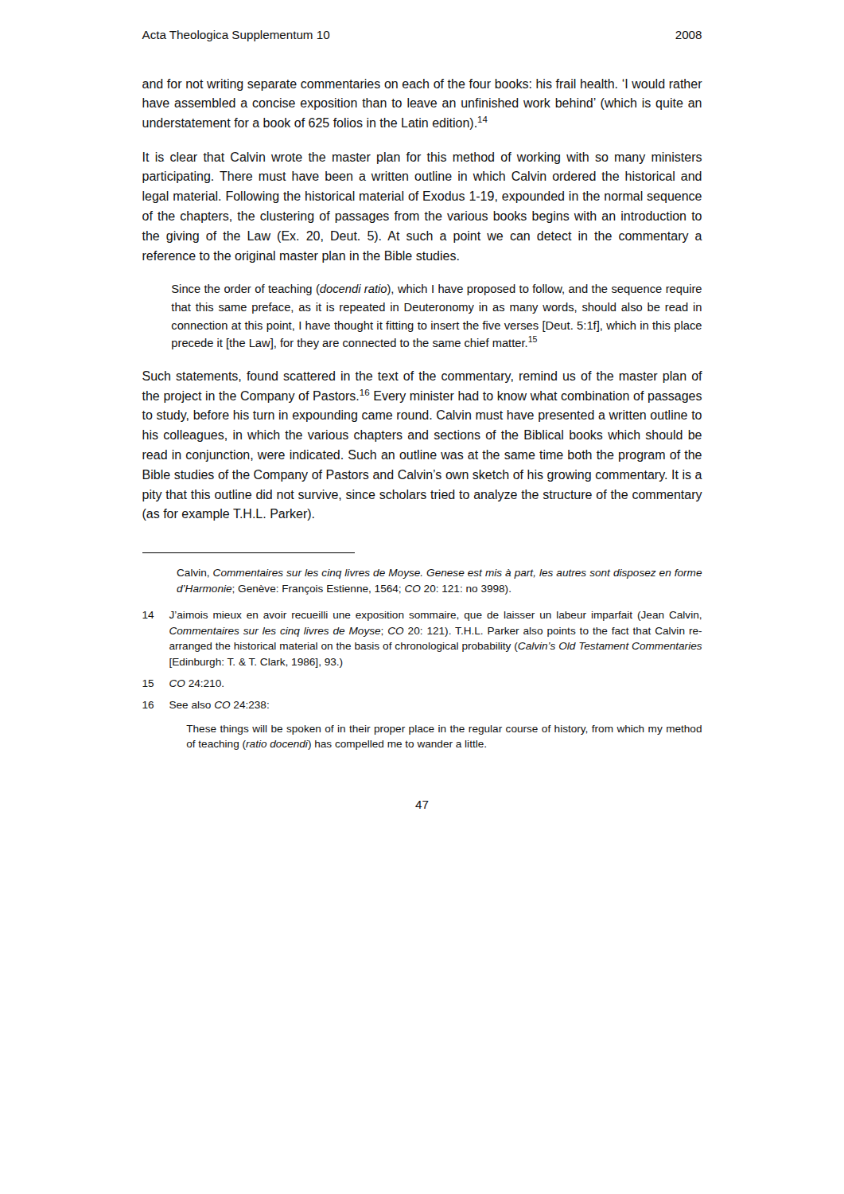Acta Theologica Supplementum 10 2008
and for not writing separate commentaries on each of the four books: his frail health. ‘I would rather have assembled a concise exposition than to leave an unfinished work behind’ (which is quite an understatement for a book of 625 folios in the Latin edition).14
It is clear that Calvin wrote the master plan for this method of working with so many ministers participating. There must have been a written outline in which Calvin ordered the historical and legal material. Following the historical material of Exodus 1-19, expounded in the normal sequence of the chapters, the clustering of passages from the various books begins with an introduction to the giving of the Law (Ex. 20, Deut. 5). At such a point we can detect in the commentary a reference to the original master plan in the Bible studies.
Since the order of teaching (docendi ratio), which I have proposed to follow, and the sequence require that this same preface, as it is repeated in Deuteronomy in as many words, should also be read in connection at this point, I have thought it fitting to insert the five verses [Deut. 5:1f], which in this place precede it [the Law], for they are connected to the same chief matter.15
Such statements, found scattered in the text of the commentary, remind us of the master plan of the project in the Company of Pastors.16 Every minister had to know what combination of passages to study, before his turn in expounding came round. Calvin must have presented a written outline to his colleagues, in which the various chapters and sections of the Biblical books which should be read in conjunction, were indicated. Such an outline was at the same time both the program of the Bible studies of the Company of Pastors and Calvin’s own sketch of his growing commentary. It is a pity that this outline did not survive, since scholars tried to analyze the structure of the commentary (as for example T.H.L. Parker).
Calvin, Commentaires sur les cinq livres de Moyse. Genese est mis à part, les autres sont disposez en forme d’Harmonie; Genève: François Estienne, 1564; CO 20: 121: no 3998).
14 J’aimois mieux en avoir recueilli une exposition sommaire, que de laisser un labeur imparfait (Jean Calvin, Commentaires sur les cinq livres de Moyse; CO 20: 121). T.H.L. Parker also points to the fact that Calvin re-arranged the historical material on the basis of chronological probability (Calvin’s Old Testament Commentaries [Edinburgh: T. & T. Clark, 1986], 93.)
15 CO 24:210.
16 See also CO 24:238:
These things will be spoken of in their proper place in the regular course of history, from which my method of teaching (ratio docendi) has compelled me to wander a little.
47